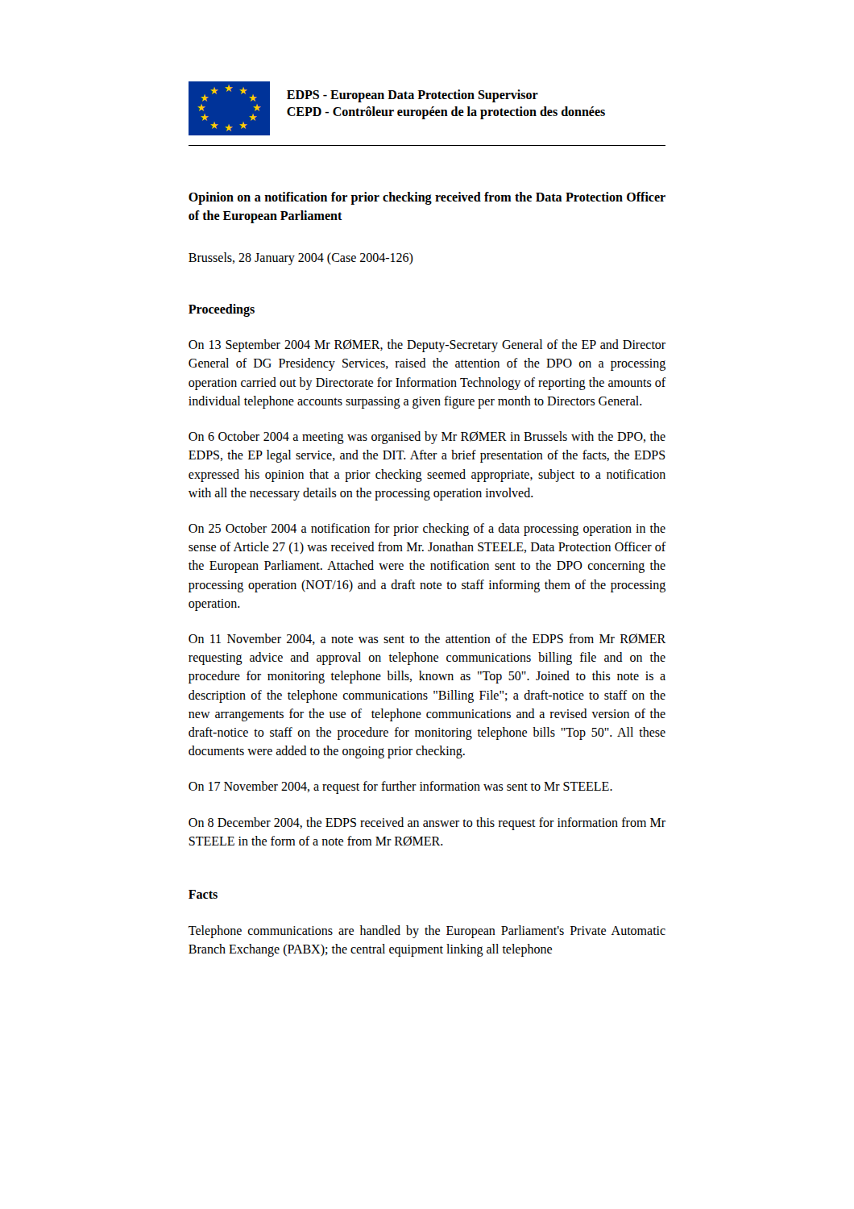★ ★ ★ ★ ★ ★ ★ ★ ★ ★ ★ ★
EDPS - European Data Protection Supervisor
CEPD - Contrôleur européen de la protection des données
Opinion on a notification for prior checking received from the Data Protection Officer of the European Parliament
Brussels, 28 January 2004 (Case 2004-126)
Proceedings
On 13 September 2004 Mr RØMER, the Deputy-Secretary General of the EP and Director General of DG Presidency Services, raised the attention of the DPO on a processing operation carried out by Directorate for Information Technology of reporting the amounts of individual telephone accounts surpassing a given figure per month to Directors General.
On 6 October 2004 a meeting was organised by Mr RØMER in Brussels with the DPO, the EDPS, the EP legal service, and the DIT. After a brief presentation of the facts, the EDPS expressed his opinion that a prior checking seemed appropriate, subject to a notification with all the necessary details on the processing operation involved.
On 25 October 2004 a notification for prior checking of a data processing operation in the sense of Article 27 (1) was received from Mr. Jonathan STEELE, Data Protection Officer of the European Parliament. Attached were the notification sent to the DPO concerning the processing operation (NOT/16) and a draft note to staff informing them of the processing operation.
On 11 November 2004, a note was sent to the attention of the EDPS from Mr RØMER requesting advice and approval on telephone communications billing file and on the procedure for monitoring telephone bills, known as "Top 50". Joined to this note is a description of the telephone communications "Billing File"; a draft-notice to staff on the new arrangements for the use of telephone communications and a revised version of the draft-notice to staff on the procedure for monitoring telephone bills "Top 50". All these documents were added to the ongoing prior checking.
On 17 November 2004, a request for further information was sent to Mr STEELE.
On 8 December 2004, the EDPS received an answer to this request for information from Mr STEELE in the form of a note from Mr RØMER.
Facts
Telephone communications are handled by the European Parliament's Private Automatic Branch Exchange (PABX); the central equipment linking all telephone